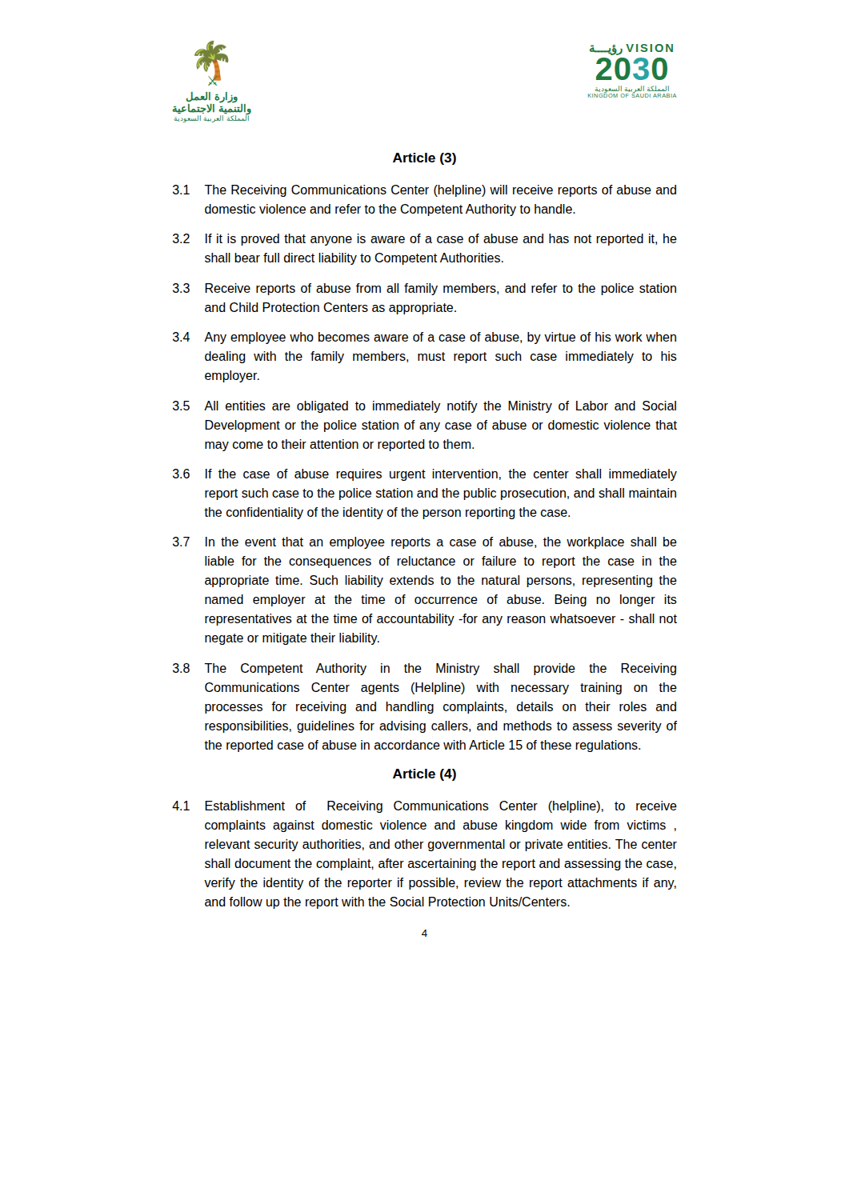🌴
⚔
وزارة العمل والتنمية الاجتماعية المملكة العربية السعودية
رؤيــــة VISION
2030
المملكة العربية السعودية
KINGDOM OF SAUDI ARABIA
Article (3)
3.1 The Receiving Communications Center (helpline) will receive reports of abuse and domestic violence and refer to the Competent Authority to handle.
3.2 If it is proved that anyone is aware of a case of abuse and has not reported it, he shall bear full direct liability to Competent Authorities.
3.3 Receive reports of abuse from all family members, and refer to the police station and Child Protection Centers as appropriate.
3.4 Any employee who becomes aware of a case of abuse, by virtue of his work when dealing with the family members, must report such case immediately to his employer.
3.5 All entities are obligated to immediately notify the Ministry of Labor and Social Development or the police station of any case of abuse or domestic violence that may come to their attention or reported to them.
3.6 If the case of abuse requires urgent intervention, the center shall immediately report such case to the police station and the public prosecution, and shall maintain the confidentiality of the identity of the person reporting the case.
3.7 In the event that an employee reports a case of abuse, the workplace shall be liable for the consequences of reluctance or failure to report the case in the appropriate time. Such liability extends to the natural persons, representing the named employer at the time of occurrence of abuse. Being no longer its representatives at the time of accountability -for any reason whatsoever - shall not negate or mitigate their liability.
3.8 The Competent Authority in the Ministry shall provide the Receiving Communications Center agents (Helpline) with necessary training on the processes for receiving and handling complaints, details on their roles and responsibilities, guidelines for advising callers, and methods to assess severity of the reported case of abuse in accordance with Article 15 of these regulations.
Article (4)
4.1 Establishment of Receiving Communications Center (helpline), to receive complaints against domestic violence and abuse kingdom wide from victims , relevant security authorities, and other governmental or private entities. The center shall document the complaint, after ascertaining the report and assessing the case, verify the identity of the reporter if possible, review the report attachments if any, and follow up the report with the Social Protection Units/Centers.
4